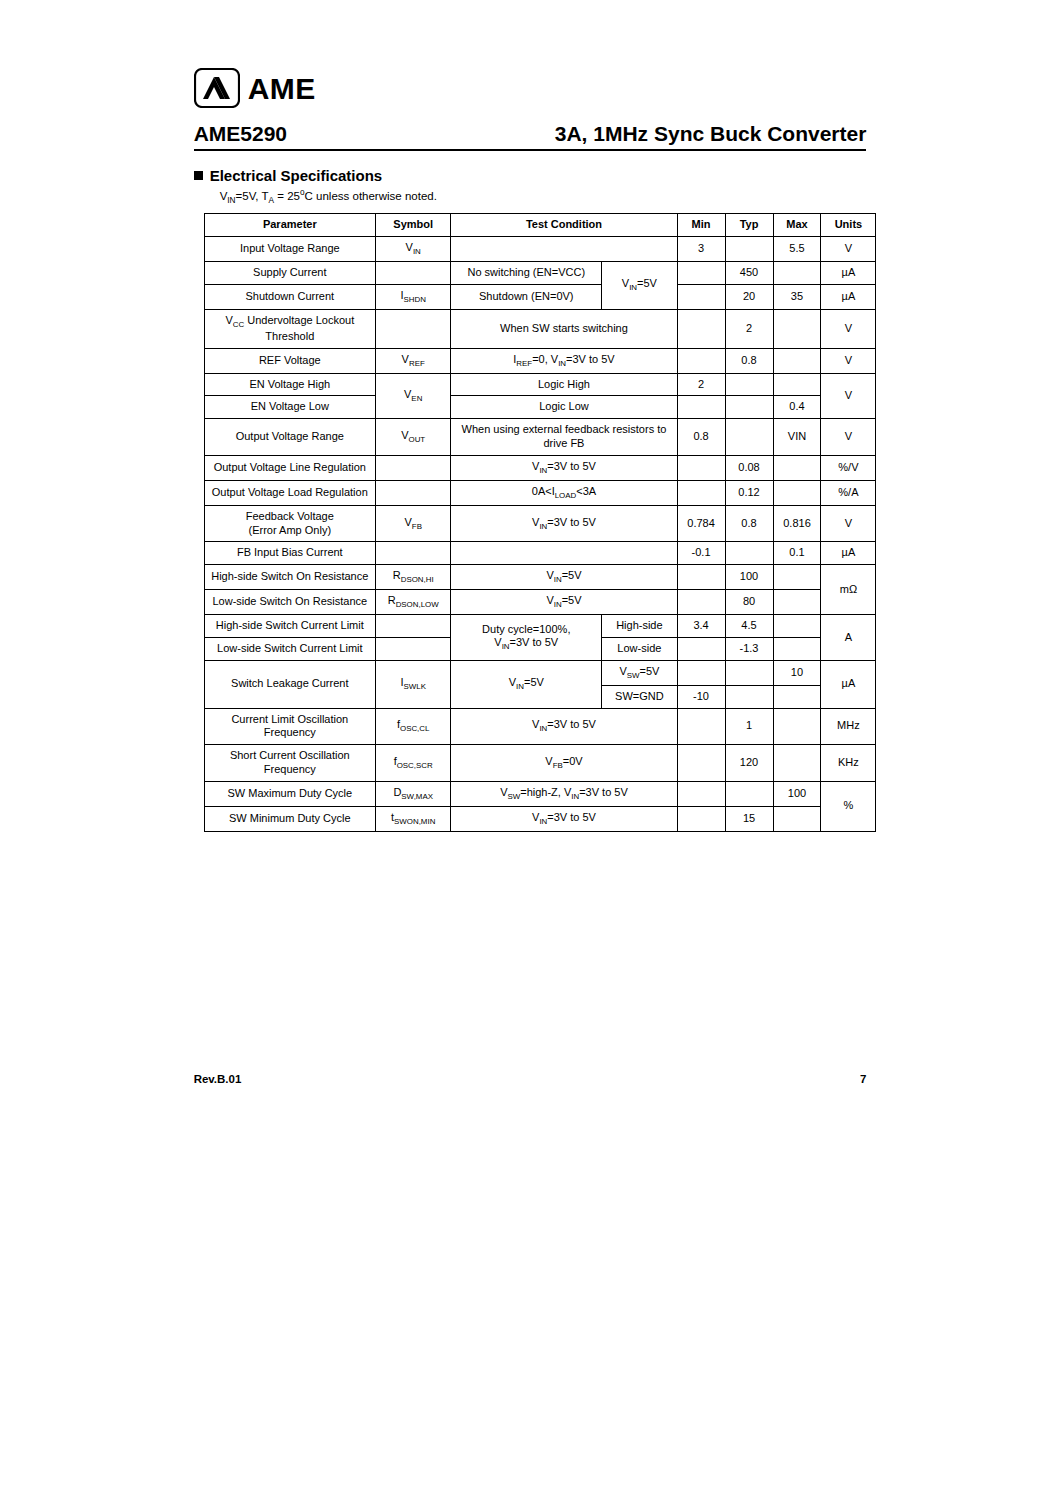AME
AME5290
3A, 1MHz Sync Buck Converter
Electrical Specifications
VIN=5V, TA = 25oC unless otherwise noted.
| Parameter | Symbol | Test Condition | Min | Typ | Max | Units |
| --- | --- | --- | --- | --- | --- | --- |
| Input Voltage Range | V IN | | 3 | | 5.5 | V |
| Supply Current | | No switching (EN=VCC) | V IN =5V | | 450 | | µA |
| Shutdown Current | I SHDN | Shutdown (EN=0V) | | 20 | 35 | µA |
| V CC Undervoltage Lockout Threshold | | When SW starts switching | | 2 | | V |
| REF Voltage | V REF | I REF =0, V IN =3V to 5V | | 0.8 | | V |
| EN Voltage High | V EN | Logic High | 2 | | | V |
| EN Voltage Low | Logic Low | | | 0.4 |
| Output Voltage Range | V OUT | When using external feedback resistors to drive FB | 0.8 | | VIN | V |
| Output Voltage Line Regulation | | V IN =3V to 5V | | 0.08 | | %/V |
| Output Voltage Load Regulation | | 0A<I LOAD <3A | | 0.12 | | %/A |
| Feedback Voltage (Error Amp Only) | V FB | V IN =3V to 5V | 0.784 | 0.8 | 0.816 | V |
| FB Input Bias Current | | | -0.1 | | 0.1 | µA |
| High-side Switch On Resistance | R DSON,HI | V IN =5V | | 100 | | mΩ |
| Low-side Switch On Resistance | R DSON,LOW | V IN =5V | | 80 | |
| High-side Switch Current Limit | | Duty cycle=100%, V IN =3V to 5V | High-side | 3.4 | 4.5 | | A |
| Low-side Switch Current Limit | | Low-side | | -1.3 | |
| Switch Leakage Current | I SWLK | V IN =5V | V SW =5V | | | 10 | µA |
| SW=GND | -10 | | |
| Current Limit Oscillation Frequency | f OSC,CL | V IN =3V to 5V | | 1 | | MHz |
| Short Current Oscillation Frequency | f OSC,SCR | V FB =0V | | 120 | | KHz |
| SW Maximum Duty Cycle | D SW,MAX | V SW =high-Z, V IN =3V to 5V | | | 100 | % |
| SW Minimum Duty Cycle | t SWON,MIN | V IN =3V to 5V | | 15 | |
Rev.B.01
7